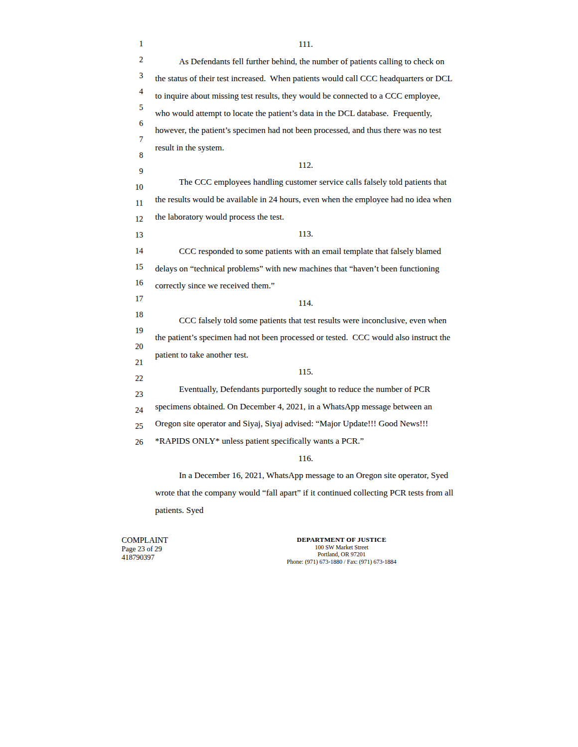1
2
3
4
5
6
7
8
9
10
11
12
13
14
15
16
17
18
19
20
21
22
23
24
25
26
111.
As Defendants fell further behind, the number of patients calling to check on the status of their test increased. When patients would call CCC headquarters or DCL to inquire about missing test results, they would be connected to a CCC employee, who would attempt to locate the patient’s data in the DCL database. Frequently, however, the patient’s specimen had not been processed, and thus there was no test result in the system.
112.
The CCC employees handling customer service calls falsely told patients that the results would be available in 24 hours, even when the employee had no idea when the laboratory would process the test.
113.
CCC responded to some patients with an email template that falsely blamed delays on “technical problems” with new machines that “haven’t been functioning correctly since we received them.”
114.
CCC falsely told some patients that test results were inconclusive, even when the patient’s specimen had not been processed or tested. CCC would also instruct the patient to take another test.
115.
Eventually, Defendants purportedly sought to reduce the number of PCR specimens obtained. On December 4, 2021, in a WhatsApp message between an Oregon site operator and Siyaj, Siyaj advised: “Major Update!!! Good News!!! *RAPIDS ONLY* unless patient specifically wants a PCR.”
116.
In a December 16, 2021, WhatsApp message to an Oregon site operator, Syed wrote that the company would “fall apart” if it continued collecting PCR tests from all patients. Syed
COMPLAINT
Page 23 of 29
418790397
DEPARTMENT OF JUSTICE
100 SW Market Street
Portland, OR 97201
Phone: (971) 673-1880 / Fax: (971) 673-1884